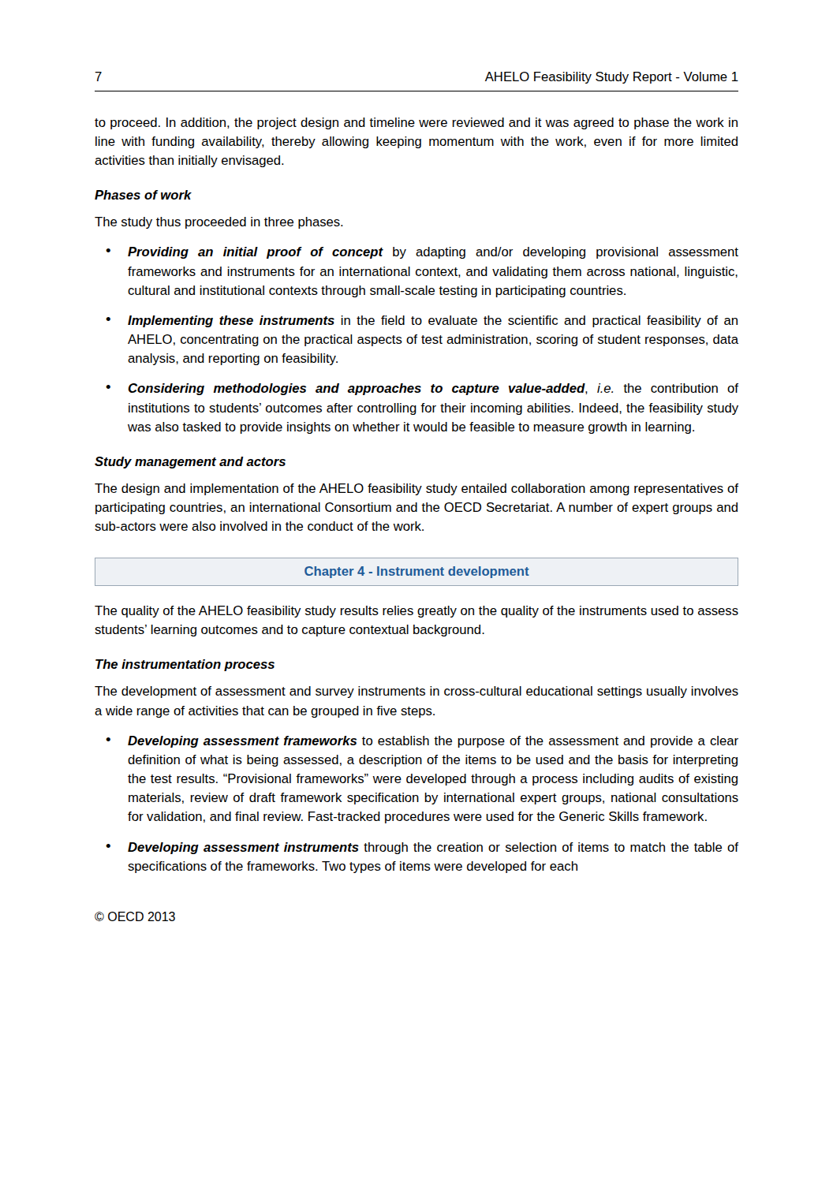7 AHELO Feasibility Study Report - Volume 1
to proceed. In addition, the project design and timeline were reviewed and it was agreed to phase the work in line with funding availability, thereby allowing keeping momentum with the work, even if for more limited activities than initially envisaged.
Phases of work
The study thus proceeded in three phases.
Providing an initial proof of concept by adapting and/or developing provisional assessment frameworks and instruments for an international context, and validating them across national, linguistic, cultural and institutional contexts through small-scale testing in participating countries.
Implementing these instruments in the field to evaluate the scientific and practical feasibility of an AHELO, concentrating on the practical aspects of test administration, scoring of student responses, data analysis, and reporting on feasibility.
Considering methodologies and approaches to capture value-added, i.e. the contribution of institutions to students’ outcomes after controlling for their incoming abilities. Indeed, the feasibility study was also tasked to provide insights on whether it would be feasible to measure growth in learning.
Study management and actors
The design and implementation of the AHELO feasibility study entailed collaboration among representatives of participating countries, an international Consortium and the OECD Secretariat. A number of expert groups and sub-actors were also involved in the conduct of the work.
Chapter 4 - Instrument development
The quality of the AHELO feasibility study results relies greatly on the quality of the instruments used to assess students’ learning outcomes and to capture contextual background.
The instrumentation process
The development of assessment and survey instruments in cross-cultural educational settings usually involves a wide range of activities that can be grouped in five steps.
Developing assessment frameworks to establish the purpose of the assessment and provide a clear definition of what is being assessed, a description of the items to be used and the basis for interpreting the test results. “Provisional frameworks” were developed through a process including audits of existing materials, review of draft framework specification by international expert groups, national consultations for validation, and final review. Fast-tracked procedures were used for the Generic Skills framework.
Developing assessment instruments through the creation or selection of items to match the table of specifications of the frameworks. Two types of items were developed for each
© OECD 2013